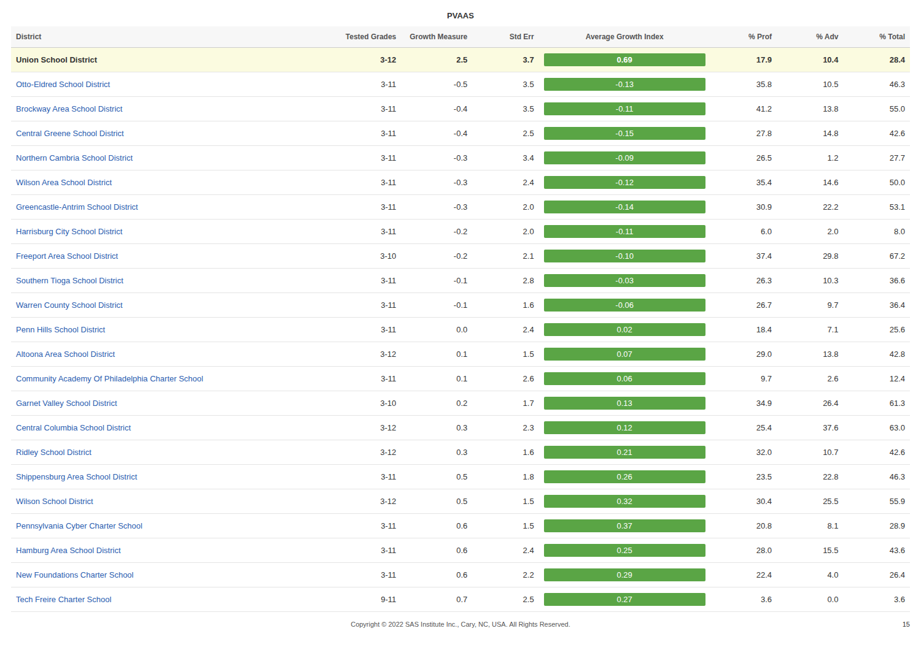PVAAS
| District | Tested Grades | Growth Measure | Std Err | Average Growth Index | % Prof | % Adv | % Total |
| --- | --- | --- | --- | --- | --- | --- | --- |
| Union School District | 3-12 | 2.5 | 3.7 | 0.69 | 17.9 | 10.4 | 28.4 |
| Otto-Eldred School District | 3-11 | -0.5 | 3.5 | -0.13 | 35.8 | 10.5 | 46.3 |
| Brockway Area School District | 3-11 | -0.4 | 3.5 | -0.11 | 41.2 | 13.8 | 55.0 |
| Central Greene School District | 3-11 | -0.4 | 2.5 | -0.15 | 27.8 | 14.8 | 42.6 |
| Northern Cambria School District | 3-11 | -0.3 | 3.4 | -0.09 | 26.5 | 1.2 | 27.7 |
| Wilson Area School District | 3-11 | -0.3 | 2.4 | -0.12 | 35.4 | 14.6 | 50.0 |
| Greencastle-Antrim School District | 3-11 | -0.3 | 2.0 | -0.14 | 30.9 | 22.2 | 53.1 |
| Harrisburg City School District | 3-11 | -0.2 | 2.0 | -0.11 | 6.0 | 2.0 | 8.0 |
| Freeport Area School District | 3-10 | -0.2 | 2.1 | -0.10 | 37.4 | 29.8 | 67.2 |
| Southern Tioga School District | 3-11 | -0.1 | 2.8 | -0.03 | 26.3 | 10.3 | 36.6 |
| Warren County School District | 3-11 | -0.1 | 1.6 | -0.06 | 26.7 | 9.7 | 36.4 |
| Penn Hills School District | 3-11 | 0.0 | 2.4 | 0.02 | 18.4 | 7.1 | 25.6 |
| Altoona Area School District | 3-12 | 0.1 | 1.5 | 0.07 | 29.0 | 13.8 | 42.8 |
| Community Academy Of Philadelphia Charter School | 3-11 | 0.1 | 2.6 | 0.06 | 9.7 | 2.6 | 12.4 |
| Garnet Valley School District | 3-10 | 0.2 | 1.7 | 0.13 | 34.9 | 26.4 | 61.3 |
| Central Columbia School District | 3-12 | 0.3 | 2.3 | 0.12 | 25.4 | 37.6 | 63.0 |
| Ridley School District | 3-12 | 0.3 | 1.6 | 0.21 | 32.0 | 10.7 | 42.6 |
| Shippensburg Area School District | 3-11 | 0.5 | 1.8 | 0.26 | 23.5 | 22.8 | 46.3 |
| Wilson School District | 3-12 | 0.5 | 1.5 | 0.32 | 30.4 | 25.5 | 55.9 |
| Pennsylvania Cyber Charter School | 3-11 | 0.6 | 1.5 | 0.37 | 20.8 | 8.1 | 28.9 |
| Hamburg Area School District | 3-11 | 0.6 | 2.4 | 0.25 | 28.0 | 15.5 | 43.6 |
| New Foundations Charter School | 3-11 | 0.6 | 2.2 | 0.29 | 22.4 | 4.0 | 26.4 |
| Tech Freire Charter School | 9-11 | 0.7 | 2.5 | 0.27 | 3.6 | 0.0 | 3.6 |
Copyright © 2022 SAS Institute Inc., Cary, NC, USA. All Rights Reserved. 15